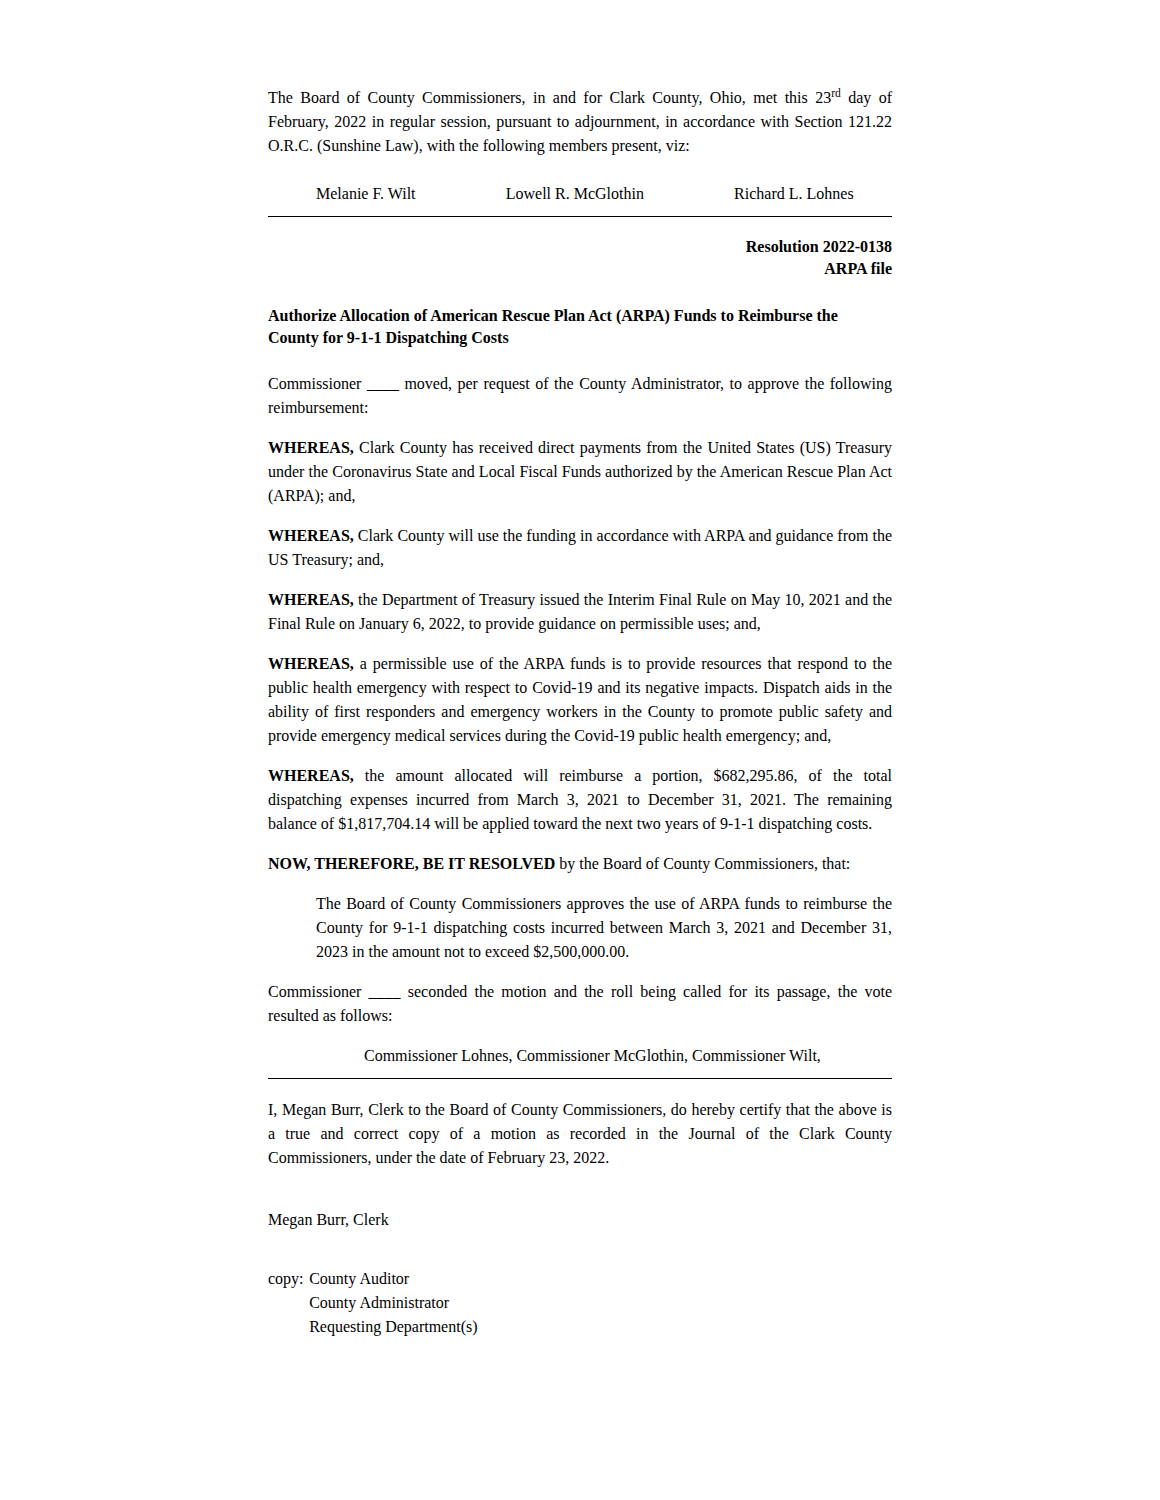The Board of County Commissioners, in and for Clark County, Ohio, met this 23rd day of February, 2022 in regular session, pursuant to adjournment, in accordance with Section 121.22 O.R.C. (Sunshine Law), with the following members present, viz:
Melanie F. Wilt Lowell R. McGlothin Richard L. Lohnes
Resolution 2022-0138
ARPA file
Authorize Allocation of American Rescue Plan Act (ARPA) Funds to Reimburse the County for 9-1-1 Dispatching Costs
Commissioner ____ moved, per request of the County Administrator, to approve the following reimbursement:
WHEREAS, Clark County has received direct payments from the United States (US) Treasury under the Coronavirus State and Local Fiscal Funds authorized by the American Rescue Plan Act (ARPA); and,
WHEREAS, Clark County will use the funding in accordance with ARPA and guidance from the US Treasury; and,
WHEREAS, the Department of Treasury issued the Interim Final Rule on May 10, 2021 and the Final Rule on January 6, 2022, to provide guidance on permissible uses; and,
WHEREAS, a permissible use of the ARPA funds is to provide resources that respond to the public health emergency with respect to Covid-19 and its negative impacts. Dispatch aids in the ability of first responders and emergency workers in the County to promote public safety and provide emergency medical services during the Covid-19 public health emergency; and,
WHEREAS, the amount allocated will reimburse a portion, $682,295.86, of the total dispatching expenses incurred from March 3, 2021 to December 31, 2021. The remaining balance of $1,817,704.14 will be applied toward the next two years of 9-1-1 dispatching costs.
NOW, THEREFORE, BE IT RESOLVED by the Board of County Commissioners, that:
The Board of County Commissioners approves the use of ARPA funds to reimburse the County for 9-1-1 dispatching costs incurred between March 3, 2021 and December 31, 2023 in the amount not to exceed $2,500,000.00.
Commissioner ____ seconded the motion and the roll being called for its passage, the vote resulted as follows:
Commissioner Lohnes, Commissioner McGlothin, Commissioner Wilt,
I, Megan Burr, Clerk to the Board of County Commissioners, do hereby certify that the above is a true and correct copy of a motion as recorded in the Journal of the Clark County Commissioners, under the date of February 23, 2022.
Megan Burr, Clerk
| copy: | County Auditor |
| | County Administrator |
| | Requesting Department(s) |